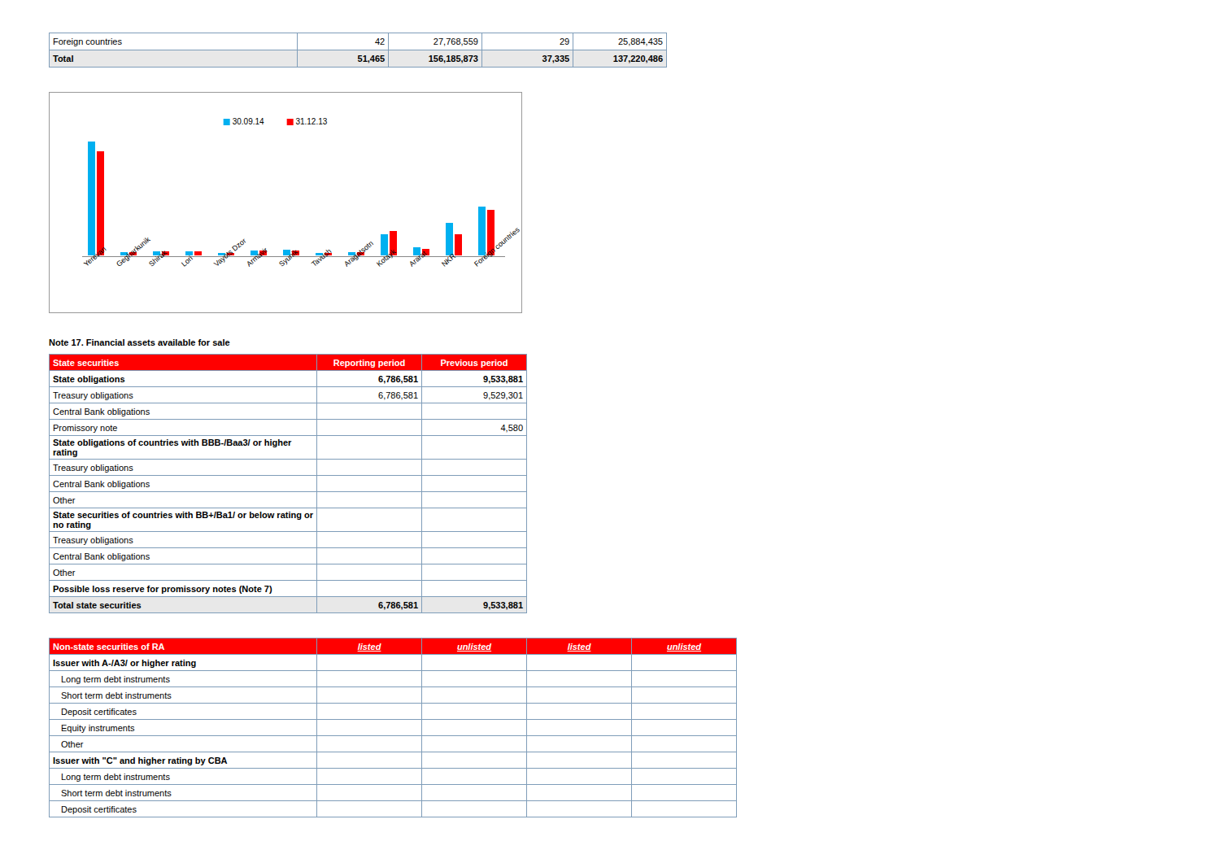| Foreign countries | 42 | 27,768,559 | 29 | 25,884,435 |
| Total | 51,465 | 156,185,873 | 37,335 | 137,220,486 |
30.09.14 31.12.13
Yerevan Gegharkunik Shirak Lori Vayots Dzor Armavir Syunik Tavush Aragatsotn Kotayk Ararat NKR Foreign countries
Note 17. Financial assets available for sale
| State securities | Reporting period | Previous period |
| --- | --- | --- |
| State obligations | 6,786,581 | 9,533,881 |
| Treasury obligations | 6,786,581 | 9,529,301 |
| Central Bank obligations | | |
| Promissory note | | 4,580 |
| State obligations of countries with BBB-/Baa3/ or higher rating | | |
| Treasury obligations | | |
| Central Bank obligations | | |
| Other | | |
| State securities of countries with BB+/Ba1/ or below rating or no rating | | |
| Treasury obligations | | |
| Central Bank obligations | | |
| Other | | |
| Possible loss reserve for promissory notes (Note 7) | | |
| Total state securities | 6,786,581 | 9,533,881 |
| Non-state securities of RA | listed | unlisted | listed | unlisted |
| --- | --- | --- | --- | --- |
| Issuer with A-/A3/ or higher rating | | | | |
| Long term debt instruments | | | | |
| Short term debt instruments | | | | |
| Deposit certificates | | | | |
| Equity instruments | | | | |
| Other | | | | |
| Issuer with "C" and higher rating by CBA | | | | |
| Long term debt instruments | | | | |
| Short term debt instruments | | | | |
| Deposit certificates | | | | |